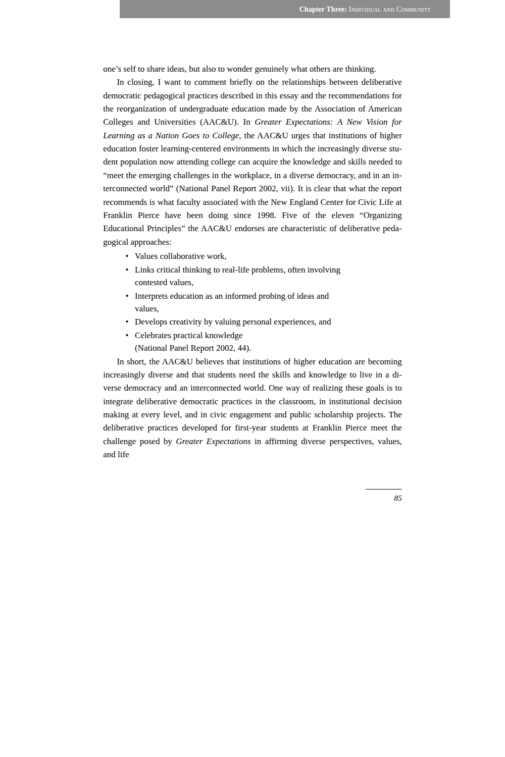Chapter Three: Individual and Community
one’s self to share ideas, but also to wonder genuinely what others are thinking.
In closing, I want to comment briefly on the relationships between deliberative democratic pedagogical practices described in this essay and the recommendations for the reorganization of undergraduate education made by the Association of American Colleges and Universities (AAC&U). In Greater Expectations: A New Vision for Learning as a Nation Goes to College, the AAC&U urges that institutions of higher education foster learning-centered environments in which the increasingly diverse student population now attending college can acquire the knowledge and skills needed to “meet the emerging challenges in the workplace, in a diverse democracy, and in an interconnected world” (National Panel Report 2002, vii). It is clear that what the report recommends is what faculty associated with the New England Center for Civic Life at Franklin Pierce have been doing since 1998. Five of the eleven “Organizing Educational Principles” the AAC&U endorses are characteristic of deliberative pedagogical approaches:
Values collaborative work,
Links critical thinking to real-life problems, often involvingcontested values,
Interprets education as an informed probing of ideas andvalues,
Develops creativity by valuing personal experiences, and
Celebrates practical knowledge(National Panel Report 2002, 44).
In short, the AAC&U believes that institutions of higher education are becoming increasingly diverse and that students need the skills and knowledge to live in a diverse democracy and an interconnected world. One way of realizing these goals is to integrate deliberative democratic practices in the classroom, in institutional decision making at every level, and in civic engagement and public scholarship projects. The deliberative practices developed for first-year students at Franklin Pierce meet the challenge posed by Greater Expectations in affirming diverse perspectives, values, and life
85